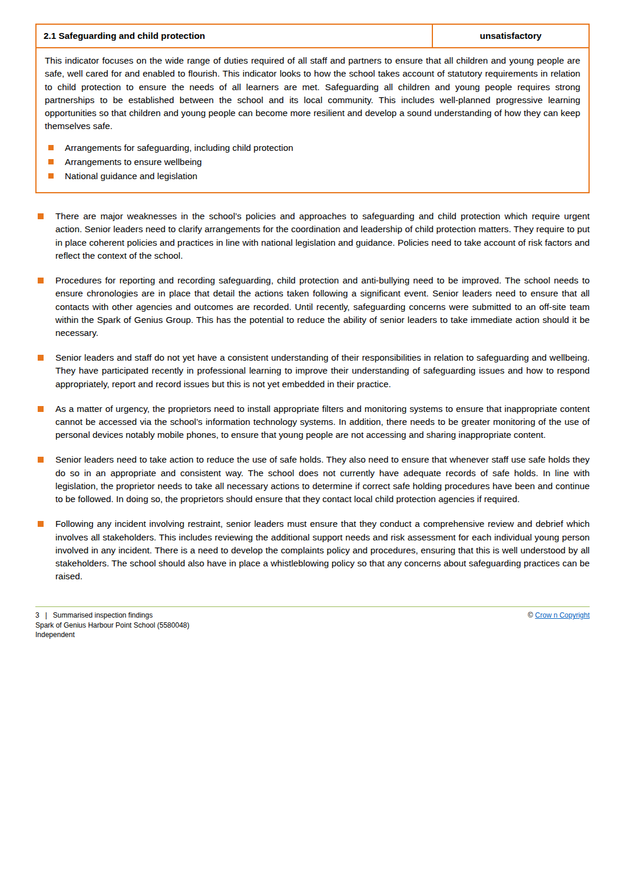2.1 Safeguarding and child protection
unsatisfactory
This indicator focuses on the wide range of duties required of all staff and partners to ensure that all children and young people are safe, well cared for and enabled to flourish. This indicator looks to how the school takes account of statutory requirements in relation to child protection to ensure the needs of all learners are met. Safeguarding all children and young people requires strong partnerships to be established between the school and its local community. This includes well-planned progressive learning opportunities so that children and young people can become more resilient and develop a sound understanding of how they can keep themselves safe.
Arrangements for safeguarding, including child protection
Arrangements to ensure wellbeing
National guidance and legislation
There are major weaknesses in the school’s policies and approaches to safeguarding and child protection which require urgent action. Senior leaders need to clarify arrangements for the coordination and leadership of child protection matters. They require to put in place coherent policies and practices in line with national legislation and guidance. Policies need to take account of risk factors and reflect the context of the school.
Procedures for reporting and recording safeguarding, child protection and anti-bullying need to be improved. The school needs to ensure chronologies are in place that detail the actions taken following a significant event. Senior leaders need to ensure that all contacts with other agencies and outcomes are recorded. Until recently, safeguarding concerns were submitted to an off-site team within the Spark of Genius Group. This has the potential to reduce the ability of senior leaders to take immediate action should it be necessary.
Senior leaders and staff do not yet have a consistent understanding of their responsibilities in relation to safeguarding and wellbeing. They have participated recently in professional learning to improve their understanding of safeguarding issues and how to respond appropriately, report and record issues but this is not yet embedded in their practice.
As a matter of urgency, the proprietors need to install appropriate filters and monitoring systems to ensure that inappropriate content cannot be accessed via the school’s information technology systems. In addition, there needs to be greater monitoring of the use of personal devices notably mobile phones, to ensure that young people are not accessing and sharing inappropriate content.
Senior leaders need to take action to reduce the use of safe holds. They also need to ensure that whenever staff use safe holds they do so in an appropriate and consistent way. The school does not currently have adequate records of safe holds. In line with legislation, the proprietor needs to take all necessary actions to determine if correct safe holding procedures have been and continue to be followed. In doing so, the proprietors should ensure that they contact local child protection agencies if required.
Following any incident involving restraint, senior leaders must ensure that they conduct a comprehensive review and debrief which involves all stakeholders. This includes reviewing the additional support needs and risk assessment for each individual young person involved in any incident. There is a need to develop the complaints policy and procedures, ensuring that this is well understood by all stakeholders. The school should also have in place a whistleblowing policy so that any concerns about safeguarding practices can be raised.
3 | Summarised inspection findings
Spark of Genius Harbour Point School (5580048)
Independent
© Crow n Copyright